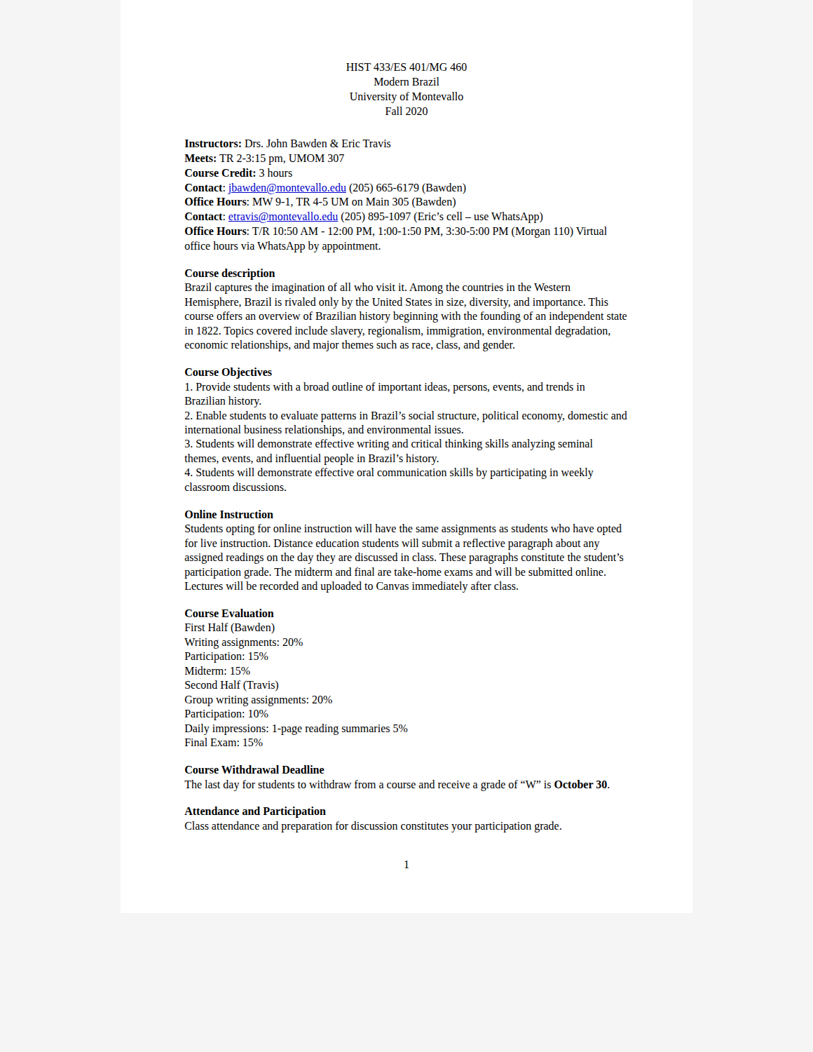HIST 433/ES 401/MG 460
Modern Brazil
University of Montevallo
Fall 2020
Instructors: Drs. John Bawden & Eric Travis
Meets: TR 2-3:15 pm, UMOM 307
Course Credit: 3 hours
Contact: jbawden@montevallo.edu (205) 665-6179 (Bawden)
Office Hours: MW 9-1, TR 4-5 UM on Main 305 (Bawden)
Contact: etravis@montevallo.edu (205) 895-1097 (Eric’s cell – use WhatsApp)
Office Hours: T/R 10:50 AM - 12:00 PM, 1:00-1:50 PM, 3:30-5:00 PM (Morgan 110) Virtual office hours via WhatsApp by appointment.
Course description
Brazil captures the imagination of all who visit it. Among the countries in the Western Hemisphere, Brazil is rivaled only by the United States in size, diversity, and importance. This course offers an overview of Brazilian history beginning with the founding of an independent state in 1822. Topics covered include slavery, regionalism, immigration, environmental degradation, economic relationships, and major themes such as race, class, and gender.
Course Objectives
1. Provide students with a broad outline of important ideas, persons, events, and trends in Brazilian history.
2. Enable students to evaluate patterns in Brazil’s social structure, political economy, domestic and international business relationships, and environmental issues.
3. Students will demonstrate effective writing and critical thinking skills analyzing seminal themes, events, and influential people in Brazil’s history.
4. Students will demonstrate effective oral communication skills by participating in weekly classroom discussions.
Online Instruction
Students opting for online instruction will have the same assignments as students who have opted for live instruction. Distance education students will submit a reflective paragraph about any assigned readings on the day they are discussed in class. These paragraphs constitute the student’s participation grade. The midterm and final are take-home exams and will be submitted online. Lectures will be recorded and uploaded to Canvas immediately after class.
Course Evaluation
First Half (Bawden)
Writing assignments: 20%
Participation: 15%
Midterm: 15%
Second Half (Travis)
Group writing assignments: 20%
Participation: 10%
Daily impressions: 1-page reading summaries 5%
Final Exam: 15%
Course Withdrawal Deadline
The last day for students to withdraw from a course and receive a grade of “W” is October 30.
Attendance and Participation
Class attendance and preparation for discussion constitutes your participation grade.
1